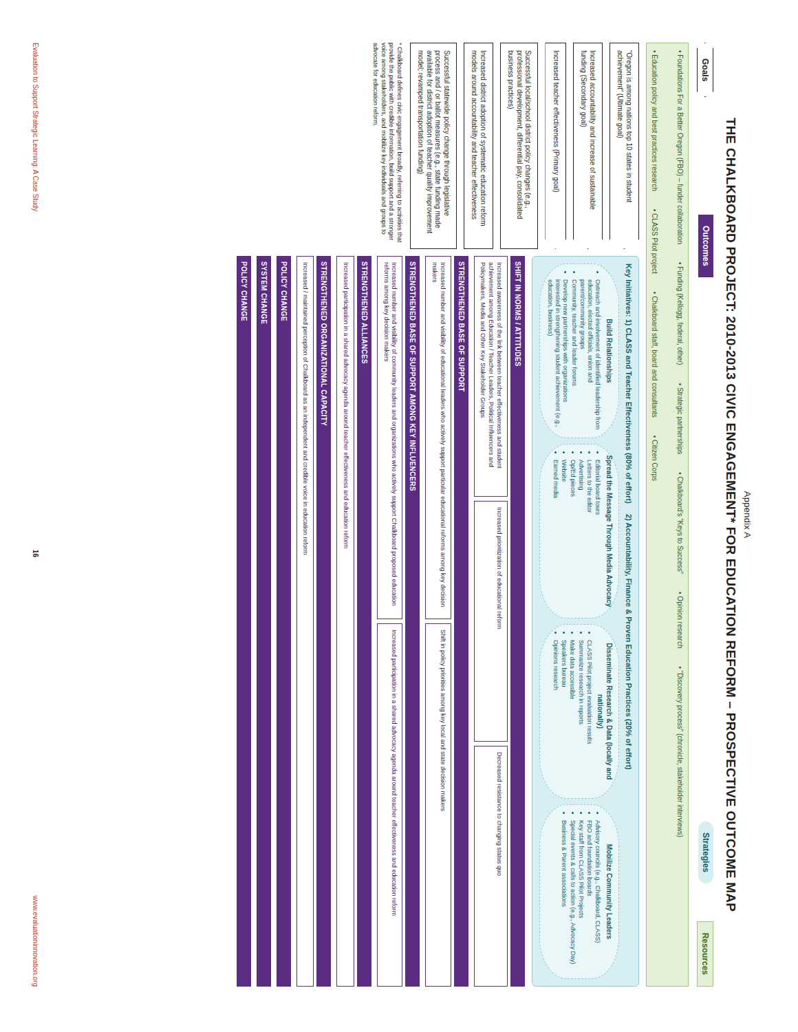Appendix A
THE CHALKBOARD PROJECT: 2010-2013 CIVIC ENGAGEMENT* FOR EDUCATION REFORM – PROSPECTIVE OUTCOME MAP
Goals
Outcomes
Strategies
Resources
Foundations For a Better Oregon (FBO) – funder collaboration Funding (Kellogg, federal, other) Strategic partnerships Chalkboard’s “Keys to Success” Opinion research “Discovery process” (chronicle, stakeholder interviews) Education policy and best practices research CLASS Pilot project Chalkboard staff, board and consultants Citizen Corps
“Oregon is among nations top 10 states in student achievement” (Ultimate goal)
Increased accountability and increase of sustainable funding (Secondary goal)
Increased teacher effectiveness (Primary goal)
Successful local/school district policy changes (e.g., professional development, differential pay, consolidated business practices)
Increased district adoption of systematic education reform models around accountability and teacher effectiveness
Successful statewide policy change through legislative process and / or ballot measures (e.g., state funding made available for district adoption of teacher quality improvement model; revamped transportation funding)
* Chalkboard defines civic engagement broadly, referring to activities that provide the public with credible information, build support and a stronger voice among stakeholders, and mobilize key individuals and groups to advocate for education reform.
Key Initiatives: 1) CLASS and Teacher Effectiveness (80% of effort) 2) Accountability, Finance & Proven Education Practices (20% of effort)
Build Relationships
Outreach and involvement of identified leadership from education, elected officials, union and parent/community groups
Community, teacher and leader forums
Develop new partnerships with organizations interested in strengthening student achievement (e.g., education, business)
Spread the Message Through Media Advocacy
Editorial board tours
Letters to the editor
Advertising
Op/Ed pieces
Website
Earned media
Disseminate Research & Data (locally and nationally)
CLASS Pilot project evaluation results
Summarize research in reports
Make data accessible
Speakers bureau
Opinions research
Mobilize Community Leaders
Advisory councils (e.g., Chalkboard, CLASS)
FBO and foundation boards
Key staff from CLASS Pilot Projects
Special events & calls to action (e.g., Advocacy Day)
Business & Parent associations
SHIFT IN NORMS / ATTITUDES
Increased awareness of the link between teacher effectiveness and student achievement among Education / Teacher Leaders, Political Influencers and Policymakers, Media and Other Key Stakeholder Groups
Increased prioritization of educational reform
Decreased resistance to changing status quo
STRENGTHENED BASE OF SUPPORT
Increased number and visibility of educational leaders who actively support particular educational reforms among key decision makers
Shift in policy priorities among key local and state decision makers
STRENGTHENED BASE OF SUPPORT AMONG KEY INFLUENCERS
Increased number and visibility of community leaders and organizations who actively support Chalkboard proposed education reforms among key decision makers
Increased participation in a shared advocacy agenda around teacher effectiveness and education reform
STRENGTHENED ALLIANCES
Increased participation in a shared advocacy agenda around teacher effectiveness and education reform
STRENGTHENED ORGANIZATIONAL CAPACITY
Increased / maintained perception of Chalkboard as an independent and credible voice in education reform
POLICY CHANGE
SYSTEM CHANGE
POLICY CHANGE
Evaluation to Support Strategic Learning: A Case Study
16
www.evaluationinnovation.org